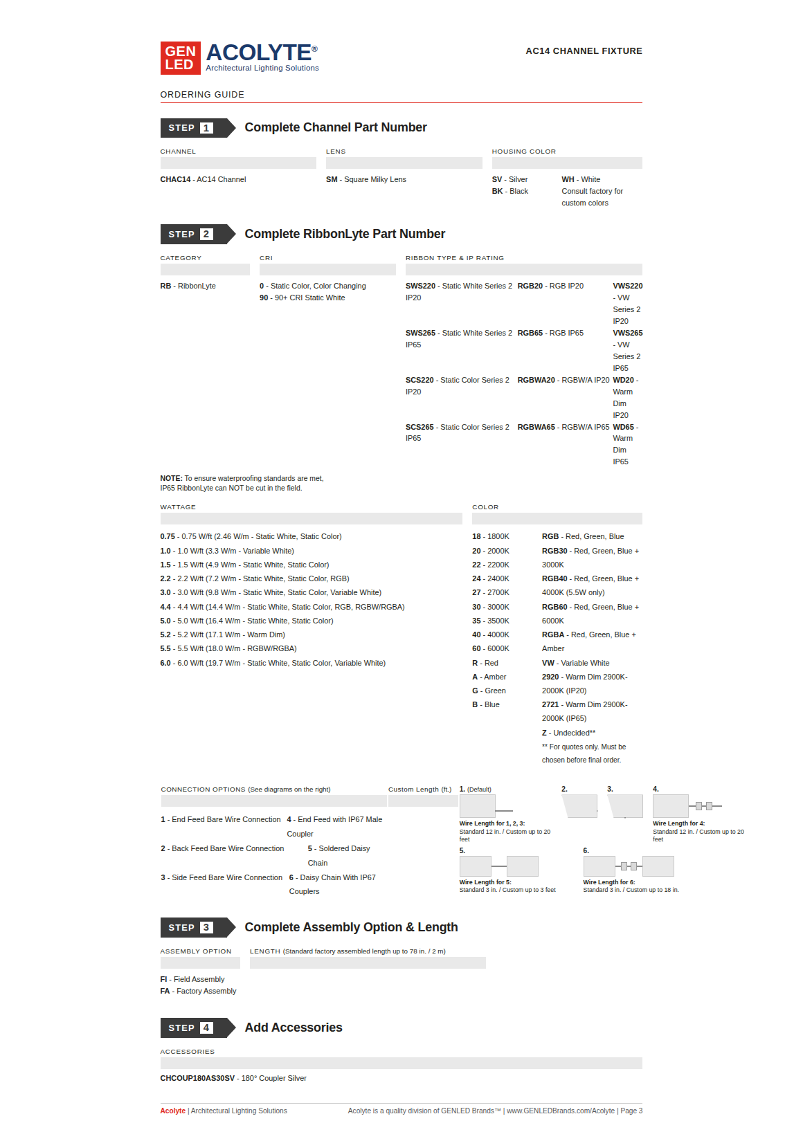GEN
LED
ACOLYTE®
Architectural Lighting Solutions
AC14 CHANNEL FIXTURE
ORDERING GUIDE
STEP 1
Complete Channel Part Number
| CHANNEL CHAC14 - AC14 Channel | | LENS SM - Square Milky Lens | | HOUSING COLOR / SV - Silver / WH - White / / BK - Black / Consult factory for custom colors / |
STEP 2
Complete RibbonLyte Part Number
| CATEGORY RB - RibbonLyte | | CRI 0 - Static Color, Color Changing 90 - 90+ CRI Static White | | RIBBON TYPE & IP RATING / SWS220 - Static White Series 2 IP20 / RGB20 - RGB IP20 / VWS220 - VW Series 2 IP20 / / SWS265 - Static White Series 2 IP65 / RGB65 - RGB IP65 / VWS265 - VW Series 2 IP65 / / SCS220 - Static Color Series 2 IP20 / RGBWA20 - RGBW/A IP20 / WD20 - Warm Dim IP20 / / SCS265 - Static Color Series 2 IP65 / RGBWA65 - RGBW/A IP65 / WD65 - Warm Dim IP65 / |
NOTE: To ensure waterproofing standards are met, IP65 RibbonLyte can NOT be cut in the field.
| WATTAGE 0.75 - 0.75 W/ft (2.46 W/m - Static White, Static Color) 1.0 - 1.0 W/ft (3.3 W/m - Variable White) 1.5 - 1.5 W/ft (4.9 W/m - Static White, Static Color) 2.2 - 2.2 W/ft (7.2 W/m - Static White, Static Color, RGB) 3.0 - 3.0 W/ft (9.8 W/m - Static White, Static Color, Variable White) 4.4 - 4.4 W/ft (14.4 W/m - Static White, Static Color, RGB, RGBW/RGBA) 5.0 - 5.0 W/ft (16.4 W/m - Static White, Static Color) 5.2 - 5.2 W/ft (17.1 W/m - Warm Dim) 5.5 - 5.5 W/ft (18.0 W/m - RGBW/RGBA) 6.0 - 6.0 W/ft (19.7 W/m - Static White, Static Color, Variable White) | | COLOR 18 - 1800K 20 - 2000K 22 - 2200K 24 - 2400K 27 - 2700K 30 - 3000K 35 - 3500K 40 - 4000K 60 - 6000K R - Red A - Amber G - Green B - Blue RGB - Red, Green, Blue RGB30 - Red, Green, Blue + 3000K RGB40 - Red, Green, Blue + 4000K (5.5W only) RGB60 - Red, Green, Blue + 6000K RGBA - Red, Green, Blue + Amber VW - Variable White 2920 - Warm Dim 2900K-2000K (IP20) 2721 - Warm Dim 2900K-2000K (IP65) Z - Undecided** ** For quotes only. Must be chosen before final order. |
| CONNECTION OPTIONS (See diagrams on the right) 1 - End Feed Bare Wire Connection 4 - End Feed with IP67 Male Coupler 2 - Back Feed Bare Wire Connection 5 - Soldered Daisy Chain 3 - Side Feed Bare Wire Connection 6 - Daisy Chain With IP67 Couplers | Custom Length (ft.) | 1. (Default) Wire Length for 1, 2, 3: Standard 12 in. / Custom up to 20 feet 2. 3. 4. Wire Length for 4: Standard 12 in. / Custom up to 20 feet 5. Wire Length for 5: Standard 3 in. / Custom up to 3 feet 6. Wire Length for 6: Standard 3 in. / Custom up to 18 in. |
STEP 3
Complete Assembly Option & Length
| ASSEMBLY OPTION FI - Field Assembly FA - Factory Assembly | LENGTH (Standard factory assembled length up to 78 in. / 2 m) |
STEP 4
Add Accessories
ACCESSORIES
CHCOUP180AS30SV - 180° Coupler Silver
Acolyte | Architectural Lighting Solutions
Acolyte is a quality division of GENLED Brands™ | www.GENLEDBrands.com/Acolyte | Page 3